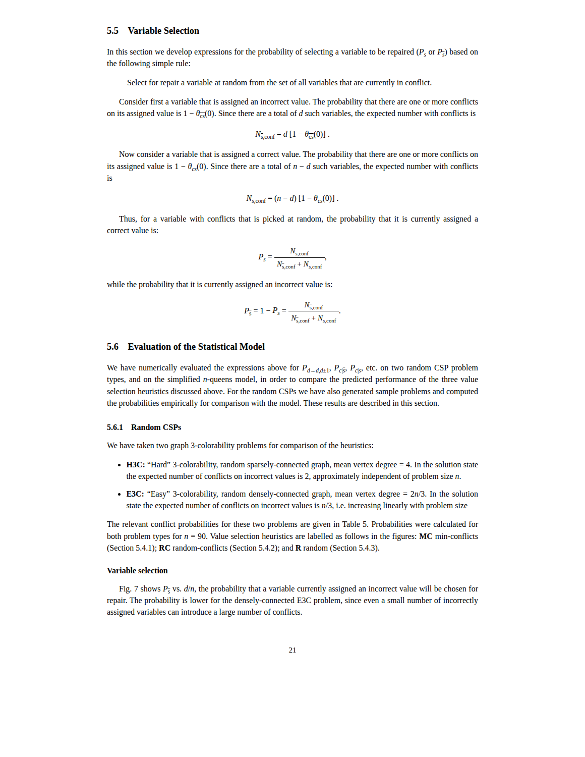5.5 Variable Selection
In this section we develop expressions for the probability of selecting a variable to be repaired (Ps or Ps) based on the following simple rule:
Select for repair a variable at random from the set of all variables that are currently in conflict.
Consider first a variable that is assigned an incorrect value. The probability that there are one or more conflicts on its assigned value is 1 − θcs(0). Since there are a total of d such variables, the expected number with conflicts is
Ns,conf = d [1 − θcs(0)] .
Now consider a variable that is assigned a correct value. The probability that there are one or more conflicts on its assigned value is 1 − θcs(0). Since there are a total of n − d such variables, the expected number with conflicts is
Ns,conf = (n − d) [1 − θcs(0)] .
Thus, for a variable with conflicts that is picked at random, the probability that it is currently assigned a correct value is:
Ps = Ns,conf Ns,conf + Ns,conf,
while the probability that it is currently assigned an incorrect value is:
Ps = 1 − Ps = Ns,conf Ns,conf + Ns,conf.
5.6 Evaluation of the Statistical Model
We have numerically evaluated the expressions above for Pd→d,d±1, Pc|s, Pc|s, etc. on two random CSP problem types, and on the simplified n-queens model, in order to compare the predicted performance of the three value selection heuristics discussed above. For the random CSPs we have also generated sample problems and computed the probabilities empirically for comparison with the model. These results are described in this section.
5.6.1 Random CSPs
We have taken two graph 3-colorability problems for comparison of the heuristics:
H3C: “Hard” 3-colorability, random sparsely-connected graph, mean vertex degree = 4. In the solution state the expected number of conflicts on incorrect values is 2, approximately independent of problem size n.
E3C: “Easy” 3-colorability, random densely-connected graph, mean vertex degree = 2n/3. In the solution state the expected number of conflicts on incorrect values is n/3, i.e. increasing linearly with problem size
The relevant conflict probabilities for these two problems are given in Table 5. Probabilities were calculated for both problem types for n = 90. Value selection heuristics are labelled as follows in the figures: MC min-conflicts (Section 5.4.1); RC random-conflicts (Section 5.4.2); and R random (Section 5.4.3).
Variable selection
Fig. 7 shows Ps vs. d/n, the probability that a variable currently assigned an incorrect value will be chosen for repair. The probability is lower for the densely-connected E3C problem, since even a small number of incorrectly assigned variables can introduce a large number of conflicts.
21